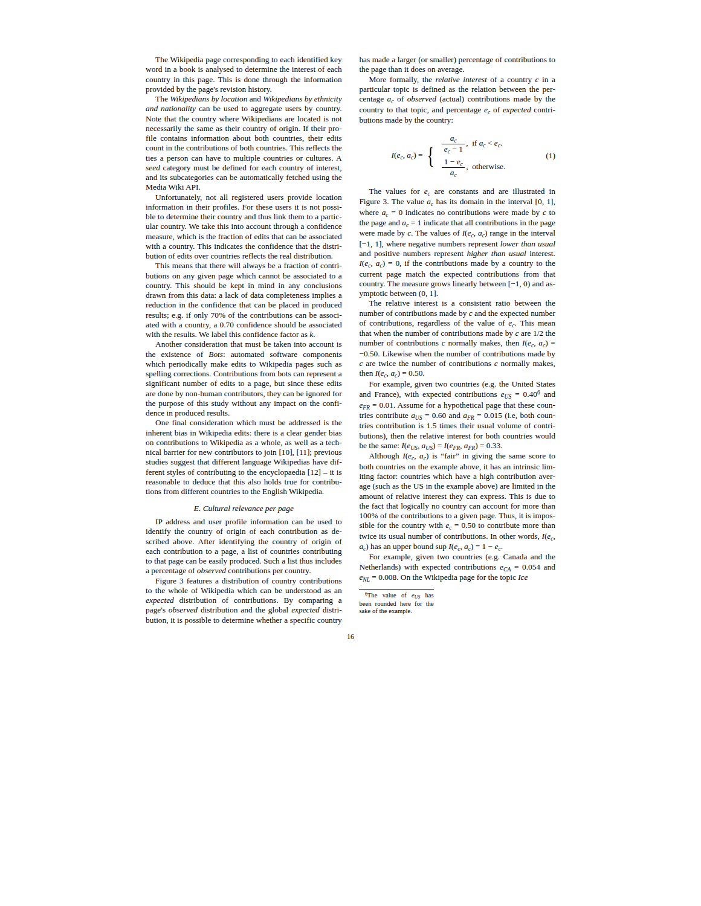The Wikipedia page corresponding to each identified key word in a book is analysed to determine the interest of each country in this page. This is done through the information provided by the page's revision history.
The Wikipedians by location and Wikipedians by ethnicity and nationality can be used to aggregate users by country. Note that the country where Wikipedians are located is not necessarily the same as their country of origin. If their profile contains information about both countries, their edits count in the contributions of both countries. This reflects the ties a person can have to multiple countries or cultures. A seed category must be defined for each country of interest, and its subcategories can be automatically fetched using the Media Wiki API.
Unfortunately, not all registered users provide location information in their profiles. For these users it is not possible to determine their country and thus link them to a particular country. We take this into account through a confidence measure, which is the fraction of edits that can be associated with a country. This indicates the confidence that the distribution of edits over countries reflects the real distribution.
This means that there will always be a fraction of contributions on any given page which cannot be associated to a country. This should be kept in mind in any conclusions drawn from this data: a lack of data completeness implies a reduction in the confidence that can be placed in produced results; e.g. if only 70% of the contributions can be associated with a country, a 0.70 confidence should be associated with the results. We label this confidence factor as k.
Another consideration that must be taken into account is the existence of Bots: automated software components which periodically make edits to Wikipedia pages such as spelling corrections. Contributions from bots can represent a significant number of edits to a page, but since these edits are done by non-human contributors, they can be ignored for the purpose of this study without any impact on the confidence in produced results.
One final consideration which must be addressed is the inherent bias in Wikipedia edits: there is a clear gender bias on contributions to Wikipedia as a whole, as well as a technical barrier for new contributors to join [10], [11]; previous studies suggest that different language Wikipedias have different styles of contributing to the encyclopaedia [12] – it is reasonable to deduce that this also holds true for contributions from different countries to the English Wikipedia.
E. Cultural relevance per page
IP address and user profile information can be used to identify the country of origin of each contribution as described above. After identifying the country of origin of each contribution to a page, a list of countries contributing to that page can be easily produced. Such a list thus includes a percentage of observed contributions per country.
Figure 3 features a distribution of country contributions to the whole of Wikipedia which can be understood as an expected distribution of contributions. By comparing a page's observed distribution and the global expected distribution, it is possible to determine whether a specific country has made a larger (or smaller) percentage of contributions to the page than it does on average.
More formally, the relative interest of a country c in a particular topic is defined as the relation between the percentage ac of observed (actual) contributions made by the country to that topic, and percentage ec of expected contributions made by the country:
| I ( e c , a c ) = { a c e c − 1 , if a c < e c . 1 − e c a c , otherwise. | (1) |
The values for ec are constants and are illustrated in Figure 3. The value ac has its domain in the interval [0, 1], where ac = 0 indicates no contributions were made by c to the page and ac = 1 indicate that all contributions in the page were made by c. The values of I(ec, ac) range in the interval [−1, 1], where negative numbers represent lower than usual and positive numbers represent higher than usual interest. I(ec, ac) = 0, if the contributions made by a country to the current page match the expected contributions from that country. The measure grows linearly between [−1, 0) and asymptotic between (0, 1].
The relative interest is a consistent ratio between the number of contributions made by c and the expected number of contributions, regardless of the value of ec. This mean that when the number of contributions made by c are 1/2 the number of contributions c normally makes, then I(ec, ac) = −0.50. Likewise when the number of contributions made by c are twice the number of contributions c normally makes, then I(ec, ac) = 0.50.
For example, given two countries (e.g. the United States and France), with expected contributions eUS = 0.406 and eFR = 0.01. Assume for a hypothetical page that these countries contribute aUS = 0.60 and aFR = 0.015 (i.e, both countries contribution is 1.5 times their usual volume of contributions), then the relative interest for both countries would be the same: I(eUS, aUS) = I(eFR, aFR) = 0.33.
Although I(ec, ac) is “fair” in giving the same score to both countries on the example above, it has an intrinsic limiting factor: countries which have a high contribution average (such as the US in the example above) are limited in the amount of relative interest they can express. This is due to the fact that logically no country can account for more than 100% of the contributions to a given page. Thus, it is impossible for the country with ec = 0.50 to contribute more than twice its usual number of contributions. In other words, I(ec, ac) has an upper bound sup I(ec, ac) = 1 − ec.
For example, given two countries (e.g. Canada and the Netherlands) with expected contributions eCA = 0.054 and eNL = 0.008. On the Wikipedia page for the topic Ice
6The value of eUS has been rounded here for the sake of the example.
16